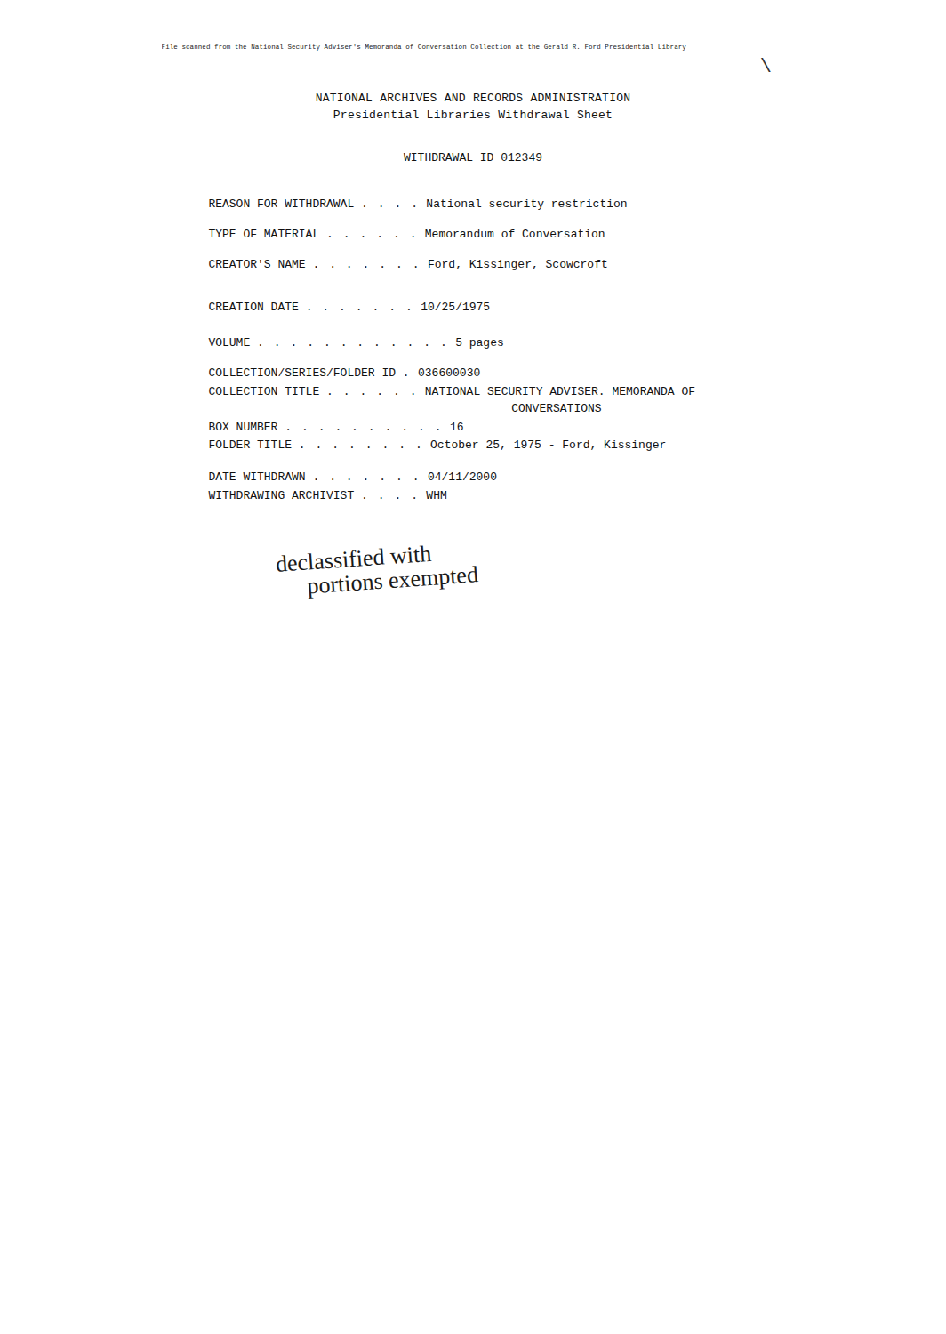File scanned from the National Security Adviser's Memoranda of Conversation Collection at the Gerald R. Ford Presidential Library
\
NATIONAL ARCHIVES AND RECORDS ADMINISTRATION
Presidential Libraries Withdrawal Sheet
WITHDRAWAL ID 012349
REASON FOR WITHDRAWAL
. . . . National security restriction
TYPE OF MATERIAL
. . . . . . Memorandum of Conversation
CREATOR'S NAME
. . . . . . . Ford, Kissinger, Scowcroft
CREATION DATE
. . . . . . . 10/25/1975
VOLUME
. . . . . . . . . . . . 5 pages
COLLECTION/SERIES/FOLDER ID . 036600030
COLLECTION TITLE . . . . . . NATIONAL SECURITY ADVISER. MEMORANDA OF CONVERSATIONS
BOX NUMBER . . . . . . . . . . 16
FOLDER TITLE . . . . . . . . October 25, 1975 - Ford, Kissinger
DATE WITHDRAWN . . . . . . . 04/11/2000
WITHDRAWING ARCHIVIST . . . . WHM
declassified with portions exempted